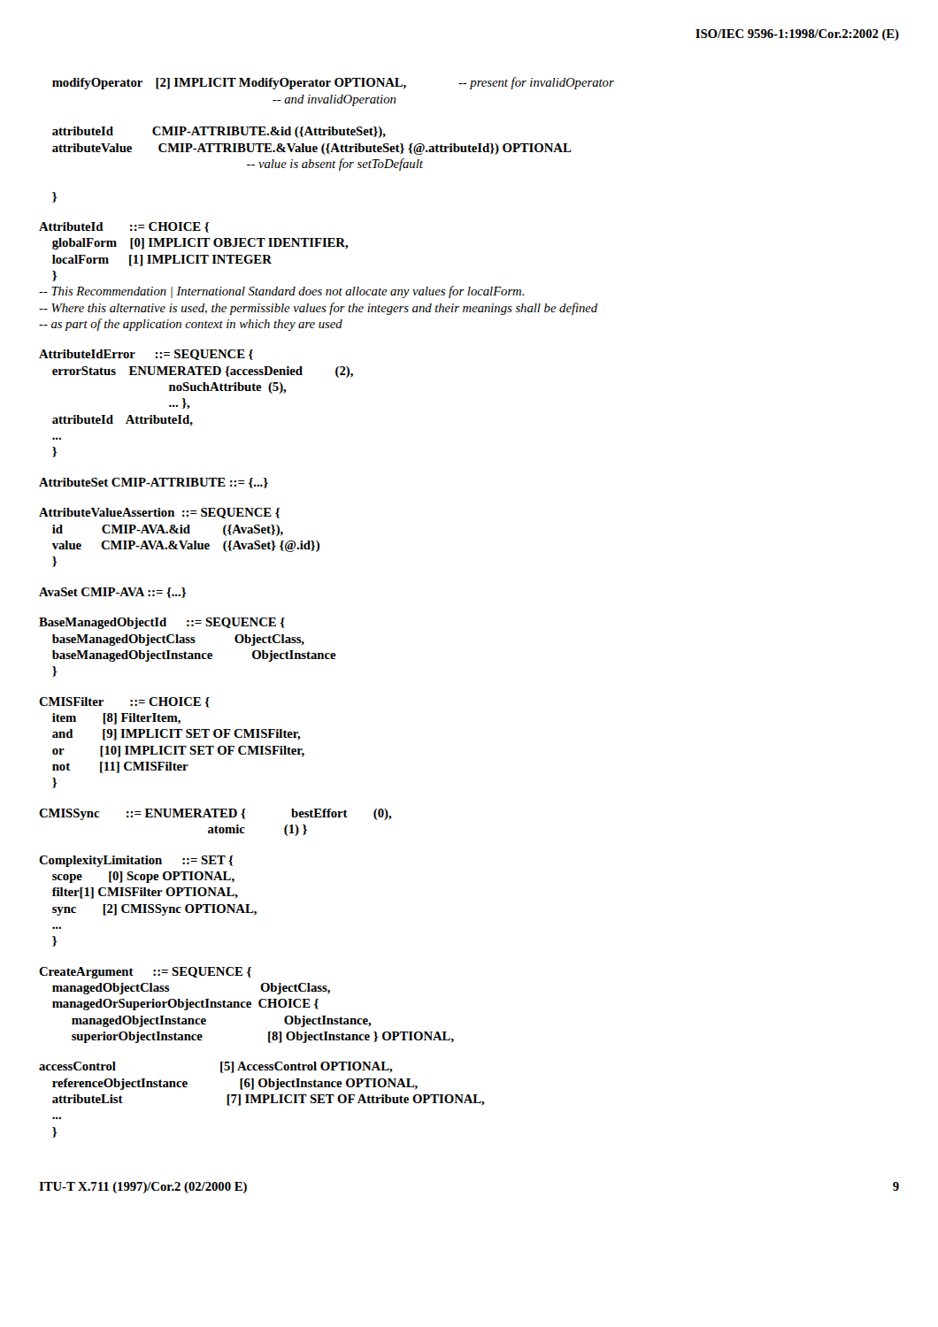ISO/IEC 9596-1:1998/Cor.2:2002 (E)
    modifyOperator    [2] IMPLICIT ModifyOperator OPTIONAL,                -- present for invalidOperator
                                                                        -- and invalidOperation

    attributeId            CMIP-ATTRIBUTE.&id ({AttributeSet}),
    attributeValue        CMIP-ATTRIBUTE.&Value ({AttributeSet} {@.attributeId}) OPTIONAL
                                                                -- value is absent for setToDefault

    }
AttributeId        ::= CHOICE {
    globalForm    [0] IMPLICIT OBJECT IDENTIFIER,
    localForm      [1] IMPLICIT INTEGER
    }
-- This Recommendation | International Standard does not allocate any values for localForm.
-- Where this alternative is used, the permissible values for the integers and their meanings shall be defined
-- as part of the application context in which they are used
AttributeIdError      ::= SEQUENCE {
    errorStatus    ENUMERATED {accessDenied          (2),
                                        noSuchAttribute  (5),
                                        ... },
    attributeId    AttributeId,
    ...
    }
AttributeSet CMIP-ATTRIBUTE ::= {...}
AttributeValueAssertion  ::= SEQUENCE {
    id            CMIP-AVA.&id          ({AvaSet}),
    value      CMIP-AVA.&Value    ({AvaSet} {@.id})
    }
AvaSet CMIP-AVA ::= {...}
BaseManagedObjectId      ::= SEQUENCE {
    baseManagedObjectClass            ObjectClass,
    baseManagedObjectInstance            ObjectInstance
    }
CMISFilter        ::= CHOICE {
    item        [8] FilterItem,
    and         [9] IMPLICIT SET OF CMISFilter,
    or           [10] IMPLICIT SET OF CMISFilter,
    not         [11] CMISFilter
    }
CMISSync        ::= ENUMERATED {              bestEffort        (0),
                                                    atomic            (1) }
ComplexityLimitation      ::= SET {
    scope        [0] Scope OPTIONAL,
    filter[1] CMISFilter OPTIONAL,
    sync        [2] CMISSync OPTIONAL,
    ...
    }
CreateArgument      ::= SEQUENCE {
    managedObjectClass                            ObjectClass,
    managedOrSuperiorObjectInstance  CHOICE {
          managedObjectInstance                        ObjectInstance,
          superiorObjectInstance                    [8] ObjectInstance } OPTIONAL,
accessControl                                [5] AccessControl OPTIONAL,
    referenceObjectInstance                [6] ObjectInstance OPTIONAL,
    attributeList                                [7] IMPLICIT SET OF Attribute OPTIONAL,
    ...
    }
ITU-T X.711 (1997)/Cor.2 (02/2000 E) 9